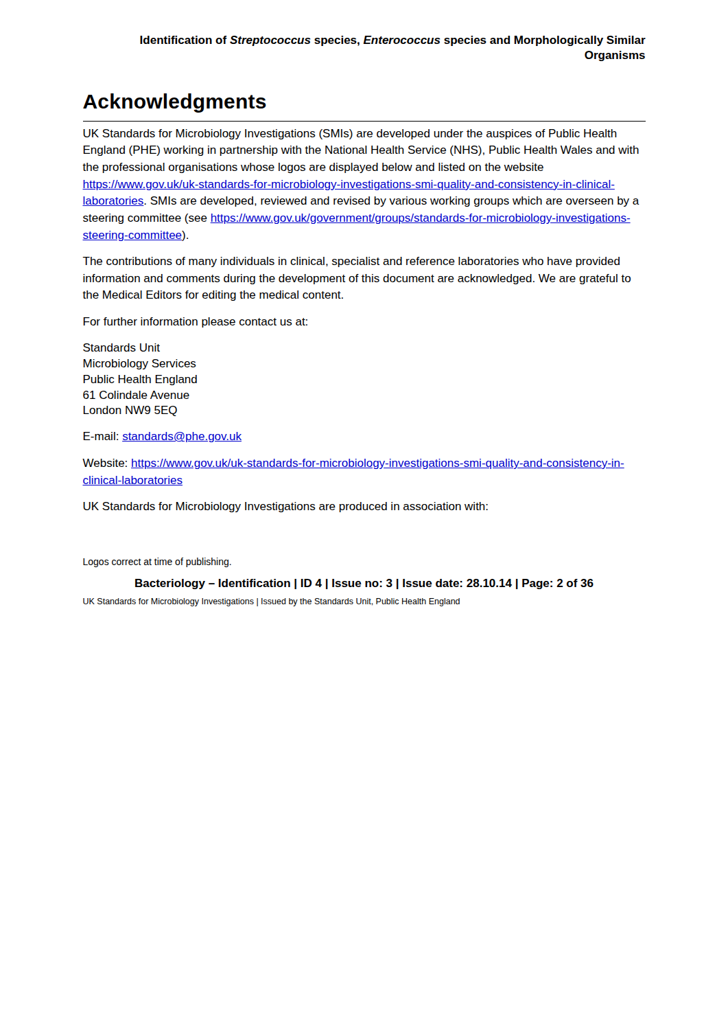Identification of Streptococcus species, Enterococcus species and Morphologically Similar Organisms
Acknowledgments
UK Standards for Microbiology Investigations (SMIs) are developed under the auspices of Public Health England (PHE) working in partnership with the National Health Service (NHS), Public Health Wales and with the professional organisations whose logos are displayed below and listed on the website https://www.gov.uk/uk-standards-for-microbiology-investigations-smi-quality-and-consistency-in-clinical-laboratories. SMIs are developed, reviewed and revised by various working groups which are overseen by a steering committee (see https://www.gov.uk/government/groups/standards-for-microbiology-investigations-steering-committee).
The contributions of many individuals in clinical, specialist and reference laboratories who have provided information and comments during the development of this document are acknowledged. We are grateful to the Medical Editors for editing the medical content.
For further information please contact us at:
Standards Unit
Microbiology Services
Public Health England
61 Colindale Avenue
London NW9 5EQ
E-mail: standards@phe.gov.uk
Website: https://www.gov.uk/uk-standards-for-microbiology-investigations-smi-quality-and-consistency-in-clinical-laboratories
UK Standards for Microbiology Investigations are produced in association with:
Logos correct at time of publishing.
Bacteriology – Identification | ID 4 | Issue no: 3 | Issue date: 28.10.14 | Page: 2 of 36
UK Standards for Microbiology Investigations | Issued by the Standards Unit, Public Health England